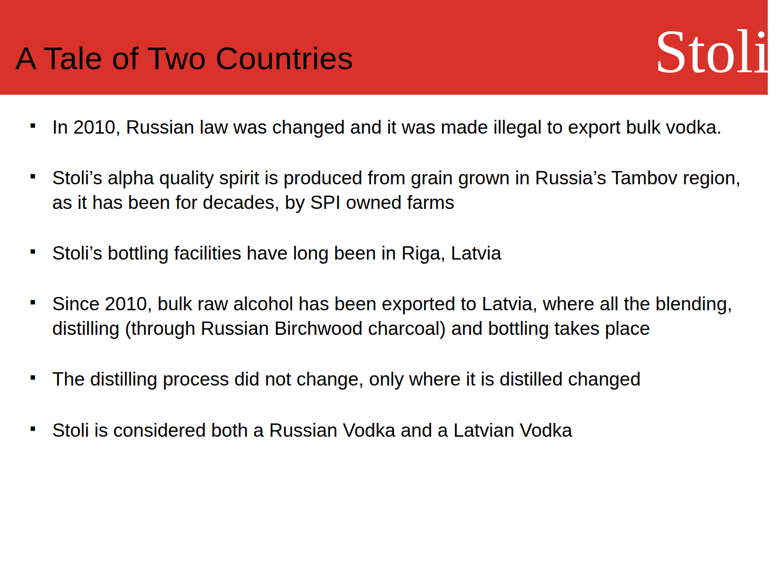Stoli®
A Tale of Two Countries
In 2010, Russian law was changed and it was made illegal to export bulk vodka.
Stoli’s alpha quality spirit is produced from grain grown in Russia’s Tambov region, as it has been for decades, by SPI owned farms
Stoli’s bottling facilities have long been in Riga, Latvia
Since 2010, bulk raw alcohol has been exported to Latvia, where all the blending, distilling (through Russian Birchwood charcoal) and bottling takes place
The distilling process did not change, only where it is distilled changed
Stoli is considered both a Russian Vodka and a Latvian Vodka